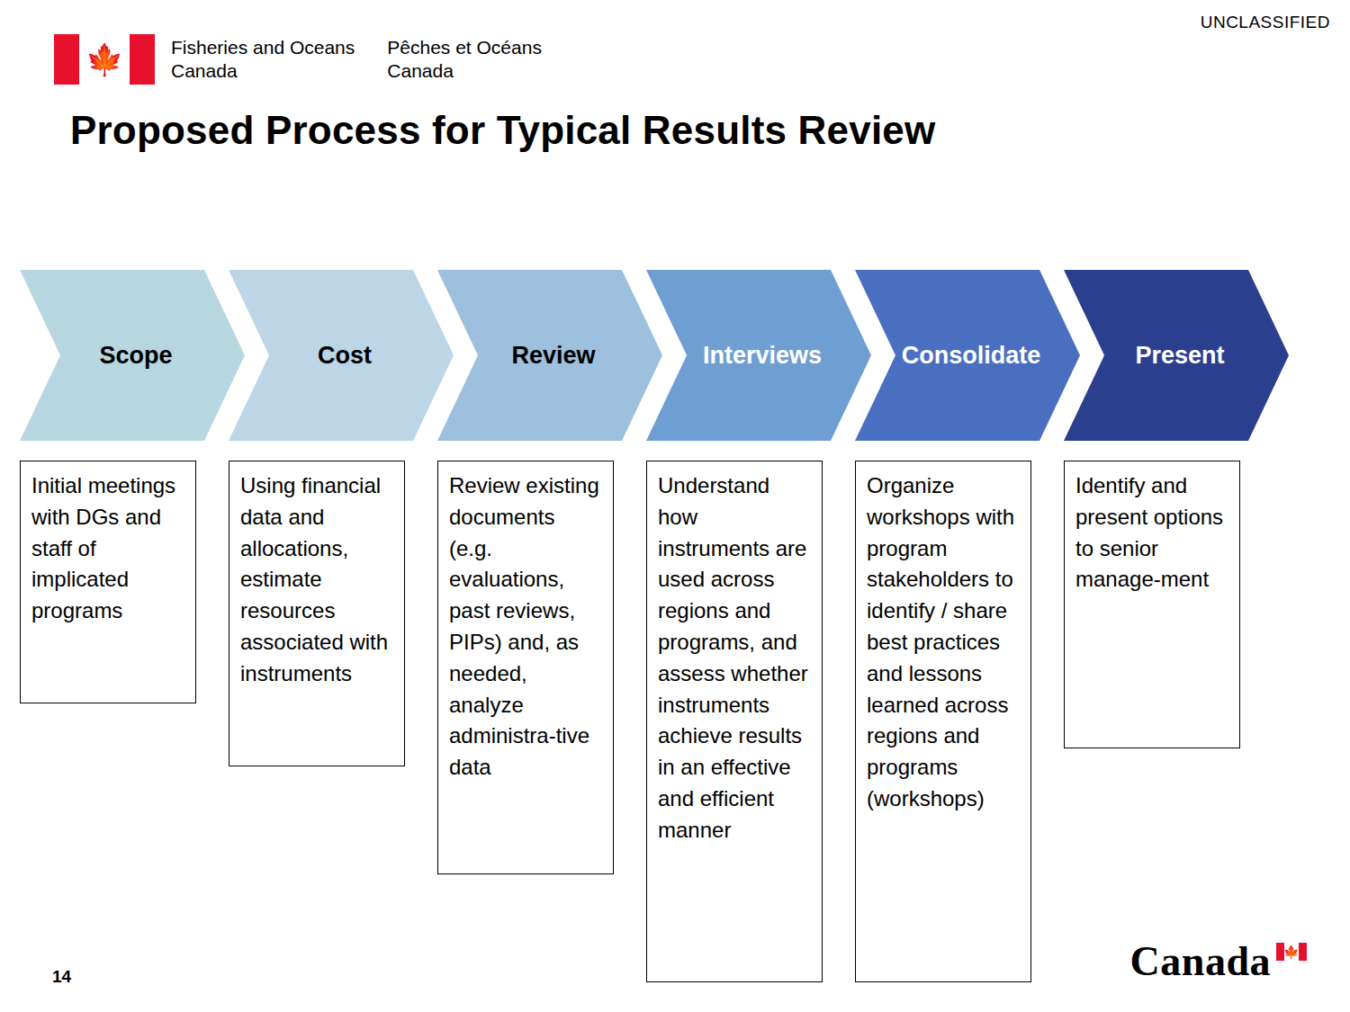UNCLASSIFIED
🍁
Fisheries and Oceans
Canada
Pêches et Océans
Canada
Proposed Process for Typical Results Review
Scope
Cost
Review
Interviews
Consolidate
Present
Initial meetings with DGs and staff of implicated programs
Using financial data and allocations, estimate resources associated with instruments
Review existing documents (e.g. evaluations, past reviews, PIPs) and, as needed, analyze administra-tive data
Understand how instruments are used across regions and programs, and assess whether instruments achieve results in an effective and efficient manner
Organize workshops with program stakeholders to identify / share best practices and lessons learned across regions and programs (workshops)
Identify and present options to senior manage-ment
14
Canada 🍁